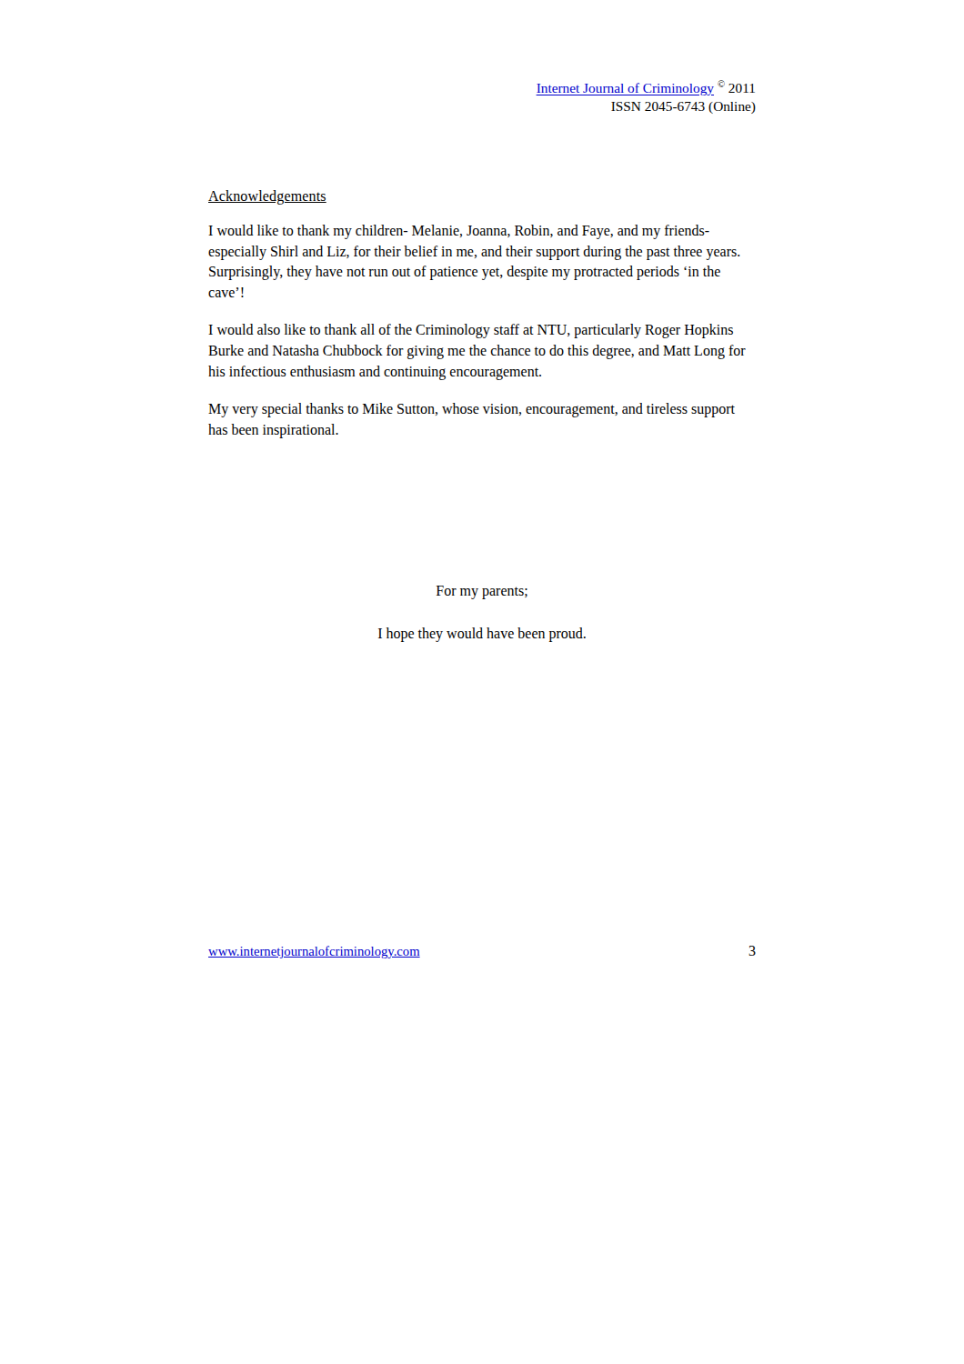Internet Journal of Criminology © 2011
ISSN 2045-6743 (Online)
Acknowledgements
I would like to thank my children- Melanie, Joanna, Robin, and Faye, and my friends- especially Shirl and Liz, for their belief in me, and their support during the past three years. Surprisingly, they have not run out of patience yet, despite my protracted periods ‘in the cave’!
I would also like to thank all of the Criminology staff at NTU, particularly Roger Hopkins Burke and Natasha Chubbock for giving me the chance to do this degree, and Matt Long for his infectious enthusiasm and continuing encouragement.
My very special thanks to Mike Sutton, whose vision, encouragement, and tireless support has been inspirational.
For my parents;
I hope they would have been proud.
www.internetjournalofcriminology.com 3